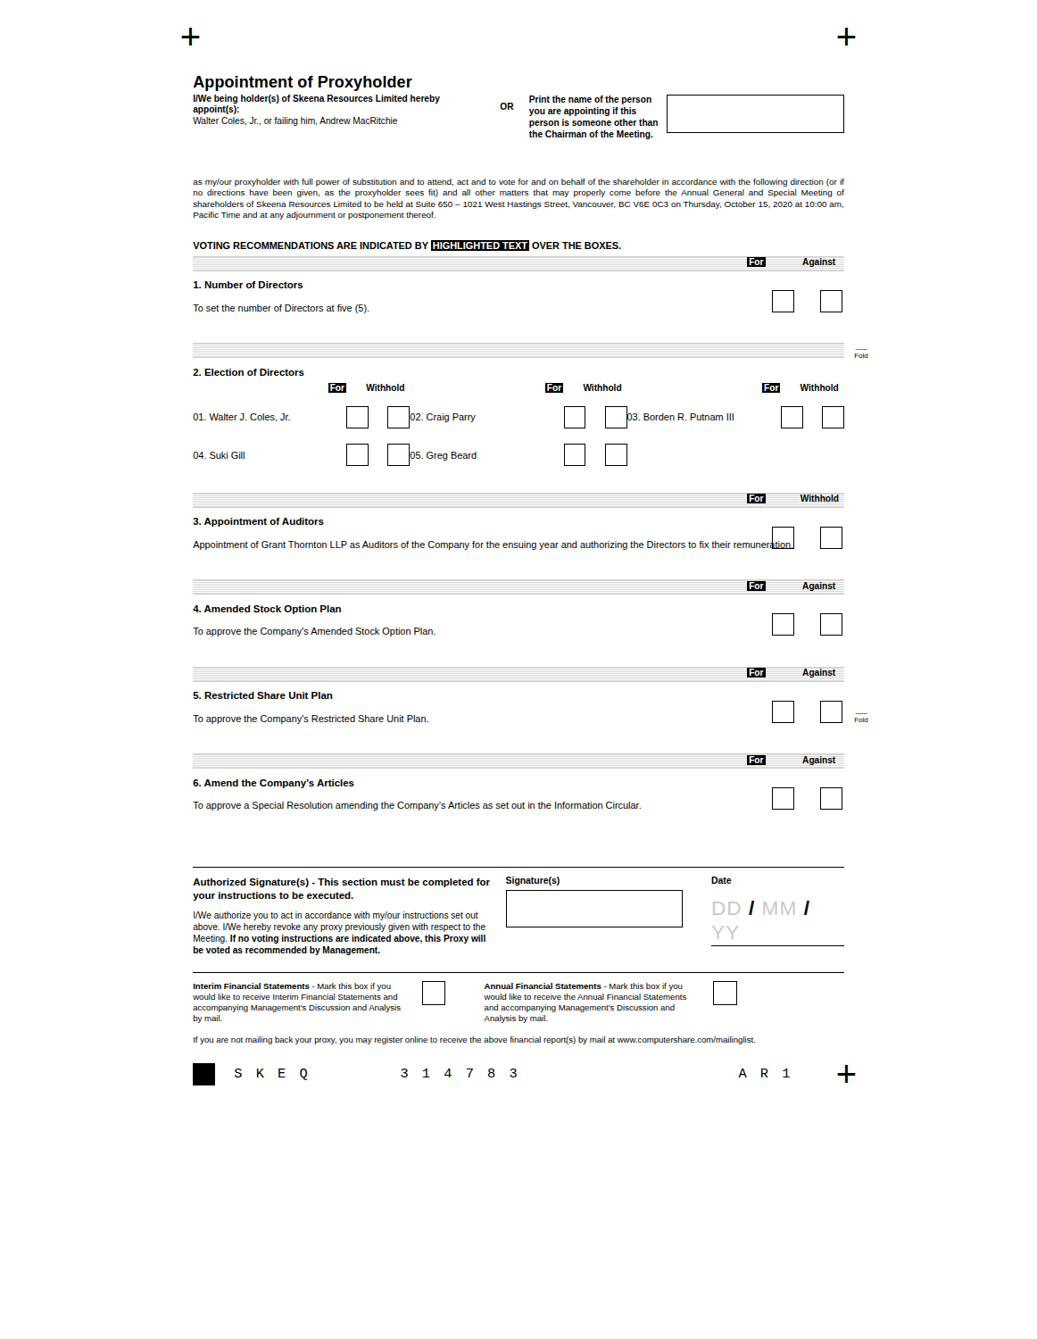+ + +
------Fold
------Fold
Appointment of Proxyholder
I/We being holder(s) of Skeena Resources Limited hereby appoint(s):
Walter Coles, Jr., or failing him, Andrew MacRitchie
OR
Print the name of the person you are appointing if this person is someone other than the Chairman of the Meeting.
as my/our proxyholder with full power of substitution and to attend, act and to vote for and on behalf of the shareholder in accordance with the following direction (or if no directions have been given, as the proxyholder sees fit) and all other matters that may properly come before the Annual General and Special Meeting of shareholders of Skeena Resources Limited to be held at Suite 650 – 1021 West Hastings Street, Vancouver, BC V6E 0C3 on Thursday, October 15, 2020 at 10:00 am, Pacific Time and at any adjournment or postponement thereof.
VOTING RECOMMENDATIONS ARE INDICATED BY HIGHLIGHTED TEXT OVER THE BOXES.
For Against
1. Number of Directors
To set the number of Directors at five (5).
2. Election of Directors
For Withhold
For Withhold
For Withhold
01. Walter J. Coles, Jr.
02. Craig Parry
03. Borden R. Putnam III
04. Suki Gill
05. Greg Beard
For Withhold
3. Appointment of Auditors
Appointment of Grant Thornton LLP as Auditors of the Company for the ensuing year and authorizing the Directors to fix their remuneration.
For Against
4. Amended Stock Option Plan
To approve the Company's Amended Stock Option Plan.
For Against
5. Restricted Share Unit Plan
To approve the Company's Restricted Share Unit Plan.
For Against
6. Amend the Company’s Articles
To approve a Special Resolution amending the Company’s Articles as set out in the Information Circular.
Authorized Signature(s) - This section must be completed for your instructions to be executed.
I/We authorize you to act in accordance with my/our instructions set out above. I/We hereby revoke any proxy previously given with respect to the Meeting. If no voting instructions are indicated above, this Proxy will be voted as recommended by Management.
Signature(s)
Date
DD / MM / YY
Interim Financial Statements - Mark this box if you would like to receive Interim Financial Statements and accompanying Management's Discussion and Analysis by mail.
Annual Financial Statements - Mark this box if you would like to receive the Annual Financial Statements and accompanying Management's Discussion and Analysis by mail.
If you are not mailing back your proxy, you may register online to receive the above financial report(s) by mail at www.computershare.com/mailinglist.
S K E Q 3 1 4 7 8 3 A R 1